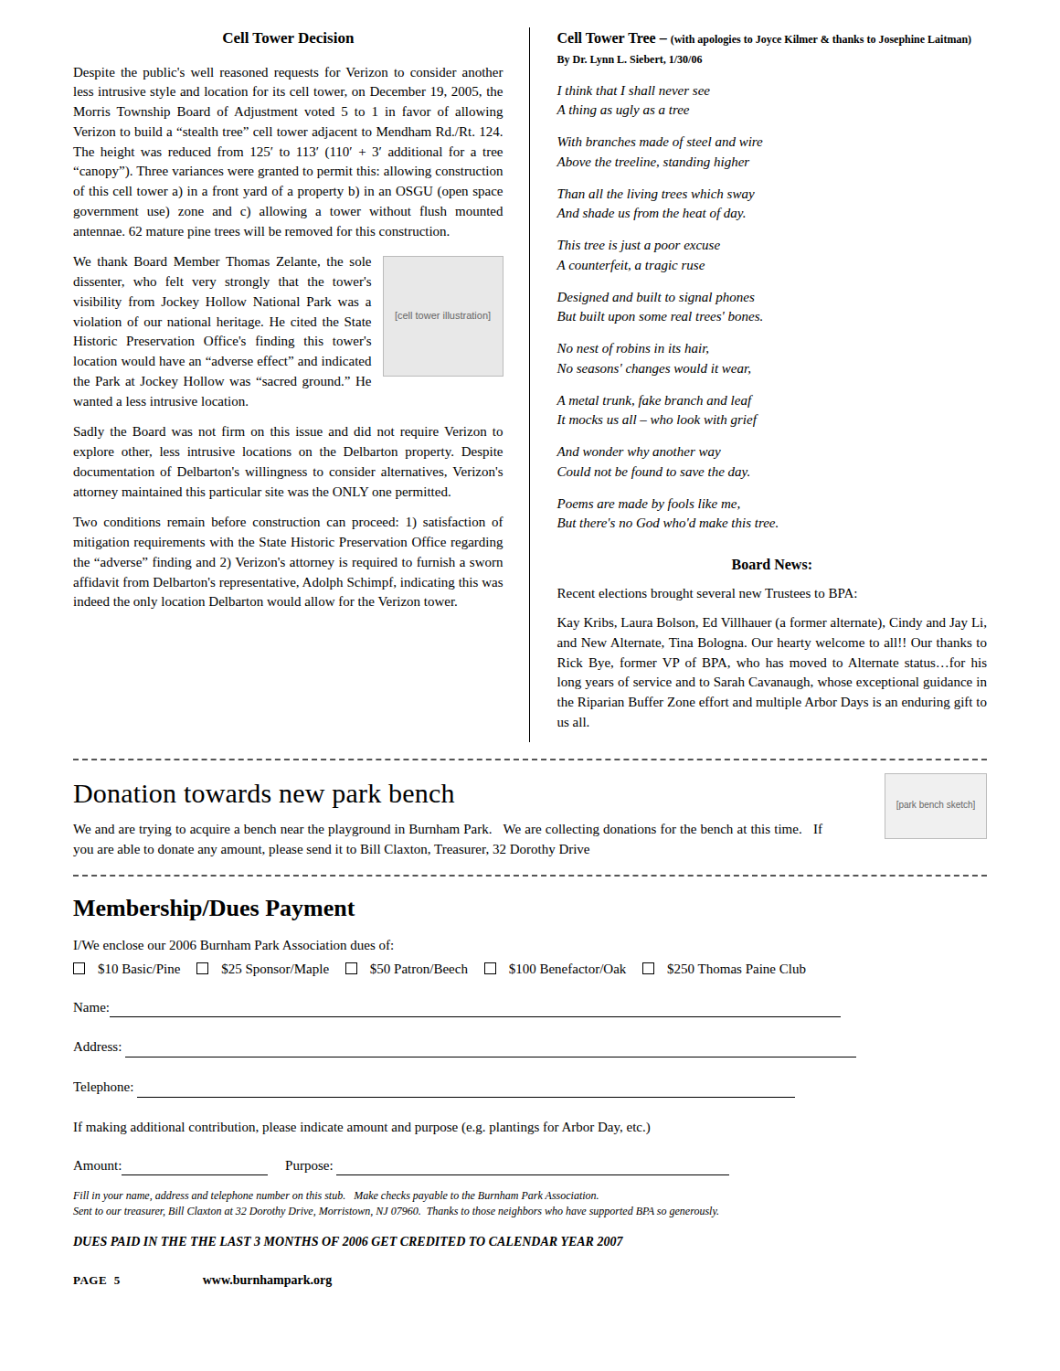Cell Tower Decision
Despite the public's well reasoned requests for Verizon to consider another less intrusive style and location for its cell tower, on December 19, 2005, the Morris Township Board of Adjustment voted 5 to 1 in favor of allowing Verizon to build a “stealth tree” cell tower adjacent to Mendham Rd./Rt. 124. The height was reduced from 125′ to 113′ (110′ + 3′ additional for a tree “canopy”). Three variances were granted to permit this: allowing construction of this cell tower a) in a front yard of a property b) in an OSGU (open space government use) zone and c) allowing a tower without flush mounted antennae. 62 mature pine trees will be removed for this construction.
[cell tower illustration]
We thank Board Member Thomas Zelante, the sole dissenter, who felt very strongly that the tower's visibility from Jockey Hollow National Park was a violation of our national heritage. He cited the State Historic Preservation Office's finding this tower's location would have an “adverse effect” and indicated the Park at Jockey Hollow was “sacred ground.” He wanted a less intrusive location.
Sadly the Board was not firm on this issue and did not require Verizon to explore other, less intrusive locations on the Delbarton property. Despite documentation of Delbarton's willingness to consider alternatives, Verizon's attorney maintained this particular site was the ONLY one permitted.
Two conditions remain before construction can proceed: 1) satisfaction of mitigation requirements with the State Historic Preservation Office regarding the “adverse” finding and 2) Verizon's attorney is required to furnish a sworn affidavit from Delbarton's representative, Adolph Schimpf, indicating this was indeed the only location Delbarton would allow for the Verizon tower.
Cell Tower Tree – (with apologies to Joyce Kilmer & thanks to Josephine Laitman)
By Dr. Lynn L. Siebert, 1/30/06
I think that I shall never see
A thing as ugly as a tree
With branches made of steel and wire
Above the treeline, standing higher
Than all the living trees which sway
And shade us from the heat of day.
This tree is just a poor excuse
A counterfeit, a tragic ruse
Designed and built to signal phones
But built upon some real trees' bones.
No nest of robins in its hair,
No seasons' changes would it wear,
A metal trunk, fake branch and leaf
It mocks us all – who look with grief
And wonder why another way
Could not be found to save the day.
Poems are made by fools like me,
But there's no God who'd make this tree.
Board News:
Recent elections brought several new Trustees to BPA:
Kay Kribs, Laura Bolson, Ed Villhauer (a former alternate), Cindy and Jay Li, and New Alternate, Tina Bologna. Our hearty welcome to all!! Our thanks to Rick Bye, former VP of BPA, who has moved to Alternate status…for his long years of service and to Sarah Cavanaugh, whose exceptional guidance in the Riparian Buffer Zone effort and multiple Arbor Days is an enduring gift to us all.
[park bench sketch]
Donation towards new park bench
We and are trying to acquire a bench near the playground in Burnham Park. We are collecting donations for the bench at this time. If you are able to donate any amount, please send it to Bill Claxton, Treasurer, 32 Dorothy Drive
Membership/Dues Payment
I/We enclose our 2006 Burnham Park Association dues of:
$10 Basic/Pine $25 Sponsor/Maple $50 Patron/Beech $100 Benefactor/Oak $250 Thomas Paine Club
Name:
Address:
Telephone:
If making additional contribution, please indicate amount and purpose (e.g. plantings for Arbor Day, etc.)
Amount: Purpose:
Fill in your name, address and telephone number on this stub. Make checks payable to the Burnham Park Association.
Sent to our treasurer, Bill Claxton at 32 Dorothy Drive, Morristown, NJ 07960. Thanks to those neighbors who have supported BPA so generously.
DUES PAID IN THE THE LAST 3 MONTHS OF 2006 GET CREDITED TO CALENDAR YEAR 2007
PAGE 5 www.burnhampark.org